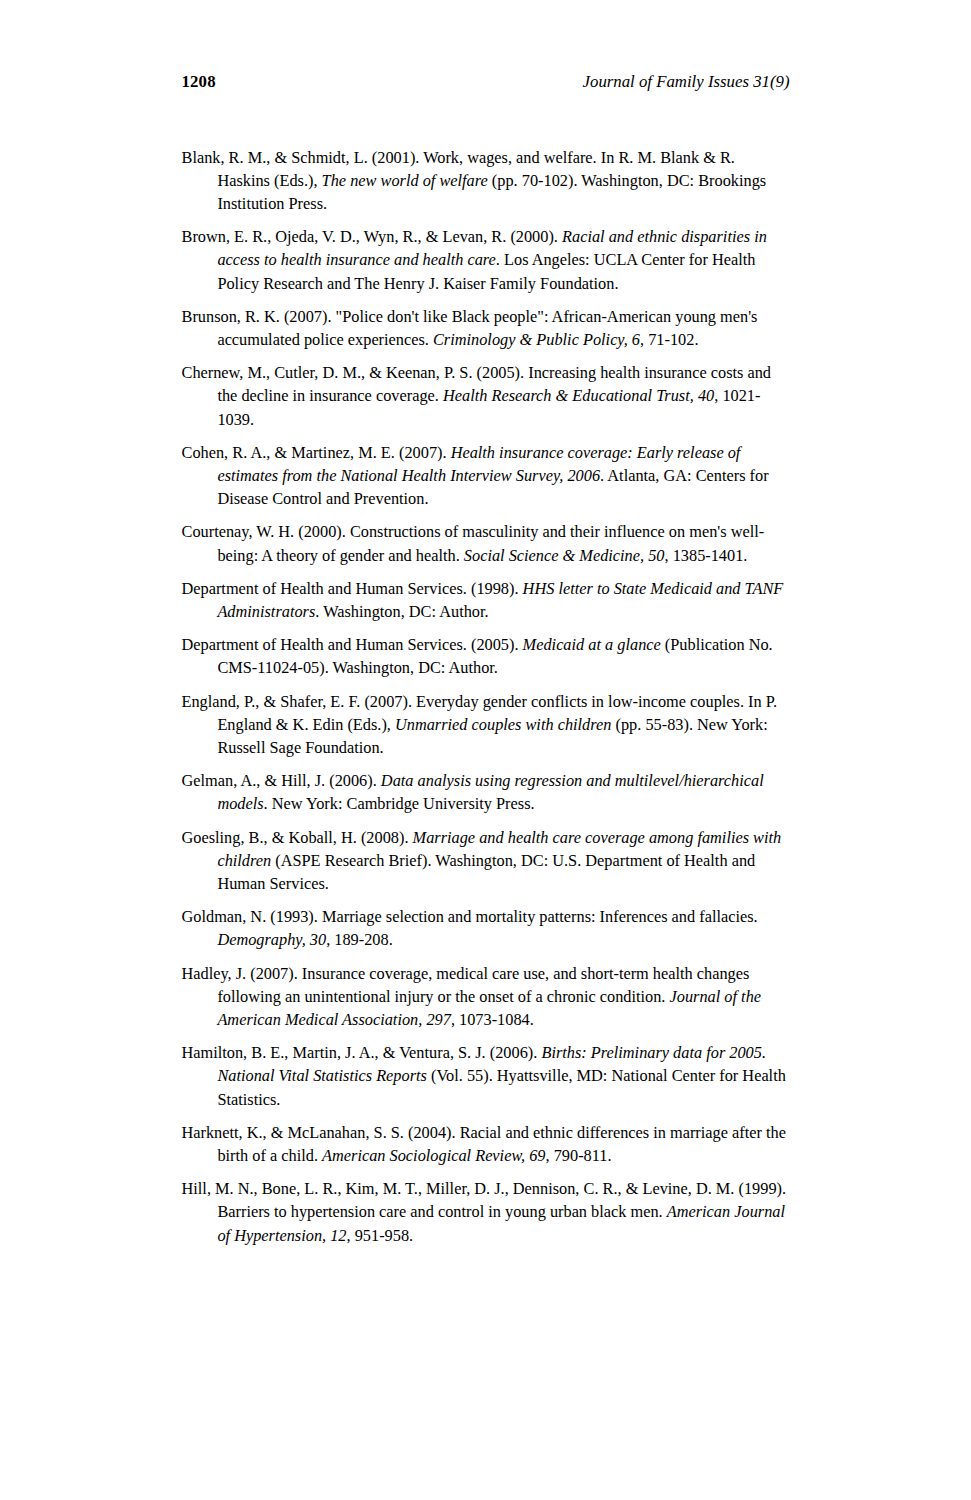1208 Journal of Family Issues 31(9)
Blank, R. M., & Schmidt, L. (2001). Work, wages, and welfare. In R. M. Blank & R. Haskins (Eds.), The new world of welfare (pp. 70-102). Washington, DC: Brookings Institution Press.
Brown, E. R., Ojeda, V. D., Wyn, R., & Levan, R. (2000). Racial and ethnic disparities in access to health insurance and health care. Los Angeles: UCLA Center for Health Policy Research and The Henry J. Kaiser Family Foundation.
Brunson, R. K. (2007). "Police don't like Black people": African-American young men's accumulated police experiences. Criminology & Public Policy, 6, 71-102.
Chernew, M., Cutler, D. M., & Keenan, P. S. (2005). Increasing health insurance costs and the decline in insurance coverage. Health Research & Educational Trust, 40, 1021-1039.
Cohen, R. A., & Martinez, M. E. (2007). Health insurance coverage: Early release of estimates from the National Health Interview Survey, 2006. Atlanta, GA: Centers for Disease Control and Prevention.
Courtenay, W. H. (2000). Constructions of masculinity and their influence on men's well-being: A theory of gender and health. Social Science & Medicine, 50, 1385-1401.
Department of Health and Human Services. (1998). HHS letter to State Medicaid and TANF Administrators. Washington, DC: Author.
Department of Health and Human Services. (2005). Medicaid at a glance (Publication No. CMS-11024-05). Washington, DC: Author.
England, P., & Shafer, E. F. (2007). Everyday gender conflicts in low-income couples. In P. England & K. Edin (Eds.), Unmarried couples with children (pp. 55-83). New York: Russell Sage Foundation.
Gelman, A., & Hill, J. (2006). Data analysis using regression and multilevel/hierarchical models. New York: Cambridge University Press.
Goesling, B., & Koball, H. (2008). Marriage and health care coverage among families with children (ASPE Research Brief). Washington, DC: U.S. Department of Health and Human Services.
Goldman, N. (1993). Marriage selection and mortality patterns: Inferences and fallacies. Demography, 30, 189-208.
Hadley, J. (2007). Insurance coverage, medical care use, and short-term health changes following an unintentional injury or the onset of a chronic condition. Journal of the American Medical Association, 297, 1073-1084.
Hamilton, B. E., Martin, J. A., & Ventura, S. J. (2006). Births: Preliminary data for 2005. National Vital Statistics Reports (Vol. 55). Hyattsville, MD: National Center for Health Statistics.
Harknett, K., & McLanahan, S. S. (2004). Racial and ethnic differences in marriage after the birth of a child. American Sociological Review, 69, 790-811.
Hill, M. N., Bone, L. R., Kim, M. T., Miller, D. J., Dennison, C. R., & Levine, D. M. (1999). Barriers to hypertension care and control in young urban black men. American Journal of Hypertension, 12, 951-958.